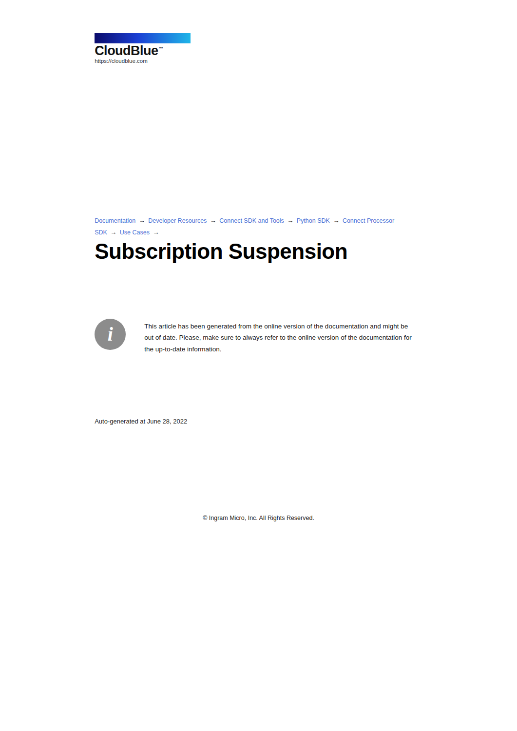CloudBlue™
https://cloudblue.com
Documentation → Developer Resources → Connect SDK and Tools → Python SDK → Connect Processor SDK → Use Cases →
Subscription Suspension
i
This article has been generated from the online version of the documentation and might be out of date. Please, make sure to always refer to the online version of the documentation for the up-to-date information.
Auto-generated at June 28, 2022
© Ingram Micro, Inc. All Rights Reserved.